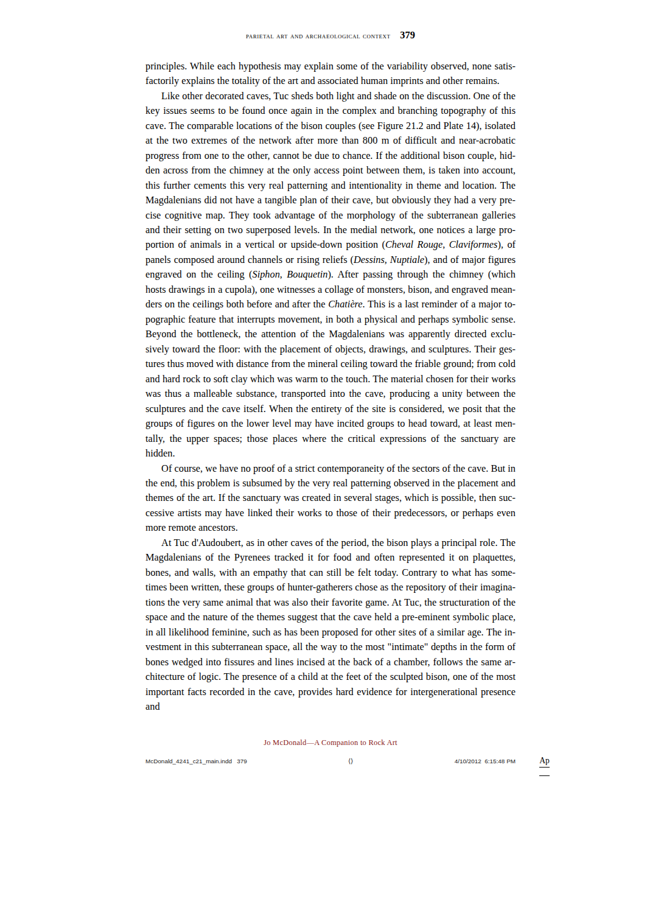parietal art and archaeological context 379
principles. While each hypothesis may explain some of the variability observed, none satisfactorily explains the totality of the art and associated human imprints and other remains.
Like other decorated caves, Tuc sheds both light and shade on the discussion. One of the key issues seems to be found once again in the complex and branching topography of this cave. The comparable locations of the bison couples (see Figure 21.2 and Plate 14), isolated at the two extremes of the network after more than 800 m of difficult and near-acrobatic progress from one to the other, cannot be due to chance. If the additional bison couple, hidden across from the chimney at the only access point between them, is taken into account, this further cements this very real patterning and intentionality in theme and location. The Magdalenians did not have a tangible plan of their cave, but obviously they had a very precise cognitive map. They took advantage of the morphology of the subterranean galleries and their setting on two superposed levels. In the medial network, one notices a large proportion of animals in a vertical or upside-down position (Cheval Rouge, Claviformes), of panels composed around channels or rising reliefs (Dessins, Nuptiale), and of major figures engraved on the ceiling (Siphon, Bouquetin). After passing through the chimney (which hosts drawings in a cupola), one witnesses a collage of monsters, bison, and engraved meanders on the ceilings both before and after the Chatière. This is a last reminder of a major topographic feature that interrupts movement, in both a physical and perhaps symbolic sense. Beyond the bottleneck, the attention of the Magdalenians was apparently directed exclusively toward the floor: with the placement of objects, drawings, and sculptures. Their gestures thus moved with distance from the mineral ceiling toward the friable ground; from cold and hard rock to soft clay which was warm to the touch. The material chosen for their works was thus a malleable substance, transported into the cave, producing a unity between the sculptures and the cave itself. When the entirety of the site is considered, we posit that the groups of figures on the lower level may have incited groups to head toward, at least mentally, the upper spaces; those places where the critical expressions of the sanctuary are hidden.
Of course, we have no proof of a strict contemporaneity of the sectors of the cave. But in the end, this problem is subsumed by the very real patterning observed in the placement and themes of the art. If the sanctuary was created in several stages, which is possible, then successive artists may have linked their works to those of their predecessors, or perhaps even more remote ancestors.
At Tuc d'Audoubert, as in other caves of the period, the bison plays a principal role. The Magdalenians of the Pyrenees tracked it for food and often represented it on plaquettes, bones, and walls, with an empathy that can still be felt today. Contrary to what has sometimes been written, these groups of hunter-gatherers chose as the repository of their imaginations the very same animal that was also their favorite game. At Tuc, the structuration of the space and the nature of the themes suggest that the cave held a pre-eminent symbolic place, in all likelihood feminine, such as has been proposed for other sites of a similar age. The investment in this subterranean space, all the way to the most "intimate" depths in the form of bones wedged into fissures and lines incised at the back of a chamber, follows the same architecture of logic. The presence of a child at the feet of the sculpted bison, one of the most important facts recorded in the cave, provides hard evidence for intergenerational presence and
Ap
Jo McDonald—A Companion to Rock Art
McDonald_4241_c21_main.indd 379 ⟨⟩ 4/10/2012 6:15:48 PM